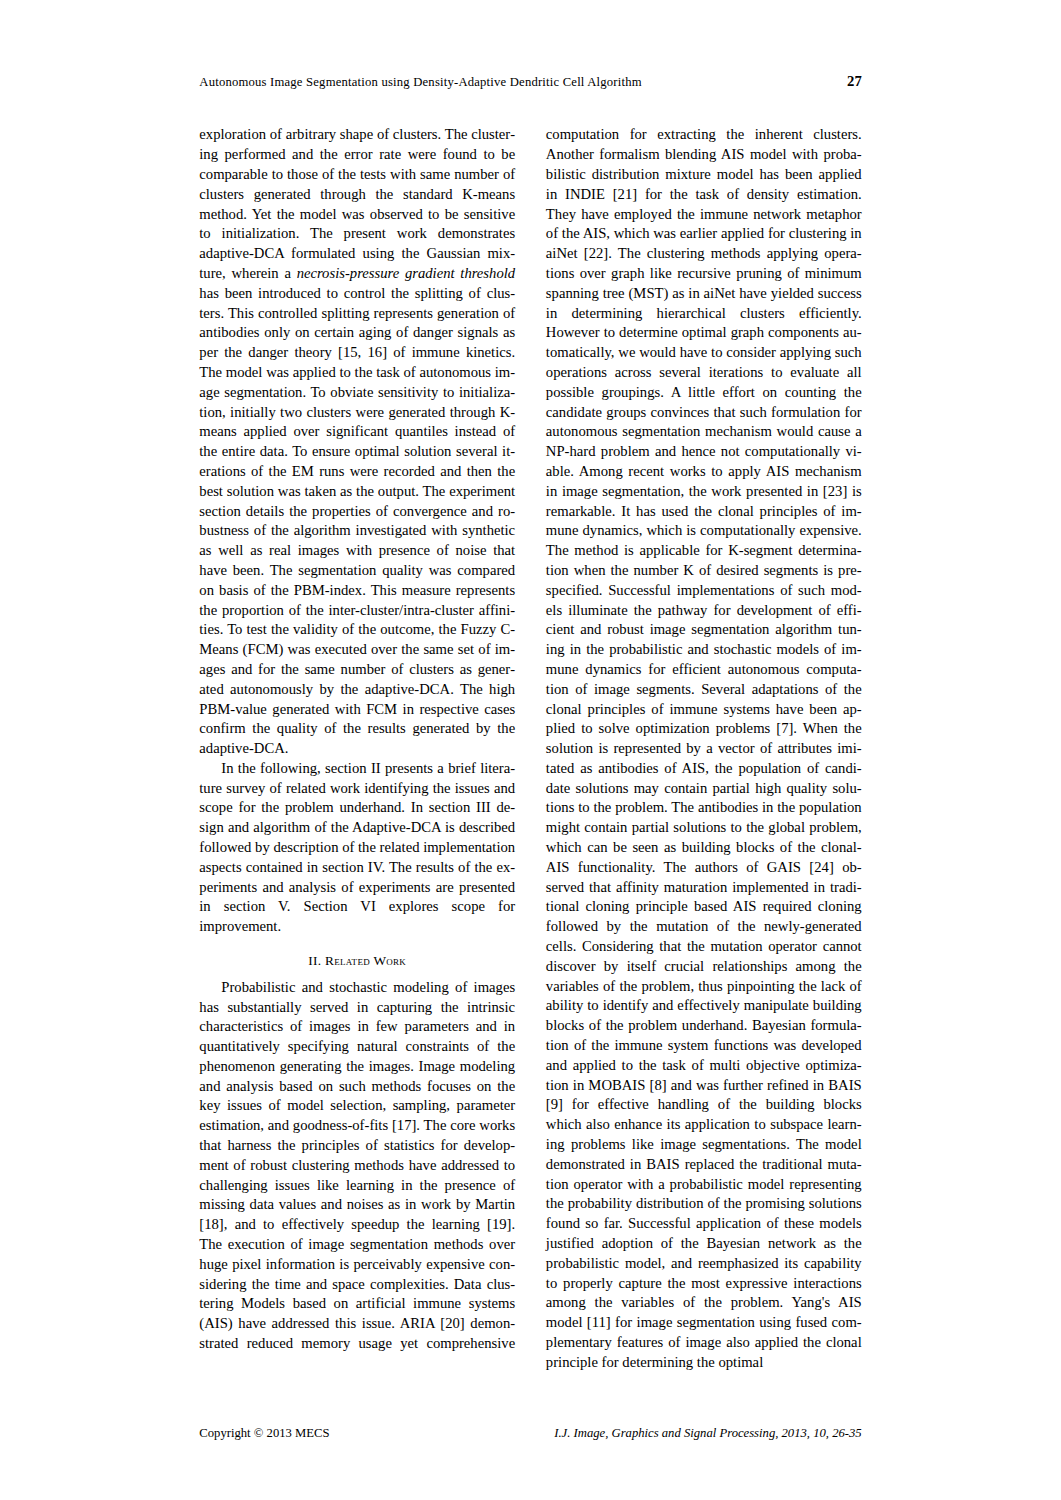Autonomous Image Segmentation using Density-Adaptive Dendritic Cell Algorithm 27
exploration of arbitrary shape of clusters. The clustering performed and the error rate were found to be comparable to those of the tests with same number of clusters generated through the standard K-means method. Yet the model was observed to be sensitive to initialization. The present work demonstrates adaptive-DCA formulated using the Gaussian mixture, wherein a necrosis-pressure gradient threshold has been introduced to control the splitting of clusters. This controlled splitting represents generation of antibodies only on certain aging of danger signals as per the danger theory [15, 16] of immune kinetics. The model was applied to the task of autonomous image segmentation. To obviate sensitivity to initialization, initially two clusters were generated through K-means applied over significant quantiles instead of the entire data. To ensure optimal solution several iterations of the EM runs were recorded and then the best solution was taken as the output. The experiment section details the properties of convergence and robustness of the algorithm investigated with synthetic as well as real images with presence of noise that have been. The segmentation quality was compared on basis of the PBM-index. This measure represents the proportion of the inter-cluster/intra-cluster affinities. To test the validity of the outcome, the Fuzzy C-Means (FCM) was executed over the same set of images and for the same number of clusters as generated autonomously by the adaptive-DCA. The high PBM-value generated with FCM in respective cases confirm the quality of the results generated by the adaptive-DCA.
In the following, section II presents a brief literature survey of related work identifying the issues and scope for the problem underhand. In section III design and algorithm of the Adaptive-DCA is described followed by description of the related implementation aspects contained in section IV. The results of the experiments and analysis of experiments are presented in section V. Section VI explores scope for improvement.
II. Related Work
Probabilistic and stochastic modeling of images has substantially served in capturing the intrinsic characteristics of images in few parameters and in quantitatively specifying natural constraints of the phenomenon generating the images. Image modeling and analysis based on such methods focuses on the key issues of model selection, sampling, parameter estimation, and goodness-of-fits [17]. The core works that harness the principles of statistics for development of robust clustering methods have addressed to challenging issues like learning in the presence of missing data values and noises as in work by Martin [18], and to effectively speedup the learning [19]. The execution of image segmentation methods over huge pixel information is perceivably expensive considering the time and space complexities. Data clustering Models based on artificial immune systems (AIS) have addressed this issue. ARIA [20] demonstrated reduced memory usage yet comprehensive computation for extracting the inherent clusters. Another formalism blending AIS model with probabilistic distribution mixture model has been applied in INDIE [21] for the task of density estimation. They have employed the immune network metaphor of the AIS, which was earlier applied for clustering in aiNet [22]. The clustering methods applying operations over graph like recursive pruning of minimum spanning tree (MST) as in aiNet have yielded success in determining hierarchical clusters efficiently. However to determine optimal graph components automatically, we would have to consider applying such operations across several iterations to evaluate all possible groupings. A little effort on counting the candidate groups convinces that such formulation for autonomous segmentation mechanism would cause a NP-hard problem and hence not computationally viable. Among recent works to apply AIS mechanism in image segmentation, the work presented in [23] is remarkable. It has used the clonal principles of immune dynamics, which is computationally expensive. The method is applicable for K-segment determination when the number K of desired segments is pre-specified. Successful implementations of such models illuminate the pathway for development of efficient and robust image segmentation algorithm tuning in the probabilistic and stochastic models of immune dynamics for efficient autonomous computation of image segments. Several adaptations of the clonal principles of immune systems have been applied to solve optimization problems [7]. When the solution is represented by a vector of attributes imitated as antibodies of AIS, the population of candidate solutions may contain partial high quality solutions to the problem. The antibodies in the population might contain partial solutions to the global problem, which can be seen as building blocks of the clonal-AIS functionality. The authors of GAIS [24] observed that affinity maturation implemented in traditional cloning principle based AIS required cloning followed by the mutation of the newly-generated cells. Considering that the mutation operator cannot discover by itself crucial relationships among the variables of the problem, thus pinpointing the lack of ability to identify and effectively manipulate building blocks of the problem underhand. Bayesian formulation of the immune system functions was developed and applied to the task of multi objective optimization in MOBAIS [8] and was further refined in BAIS [9] for effective handling of the building blocks which also enhance its application to subspace learning problems like image segmentations. The model demonstrated in BAIS replaced the traditional mutation operator with a probabilistic model representing the probability distribution of the promising solutions found so far. Successful application of these models justified adoption of the Bayesian network as the probabilistic model, and reemphasized its capability to properly capture the most expressive interactions among the variables of the problem. Yang's AIS model [11] for image segmentation using fused complementary features of image also applied the clonal principle for determining the optimal
Copyright © 2013 MECS I.J. Image, Graphics and Signal Processing, 2013, 10, 26-35